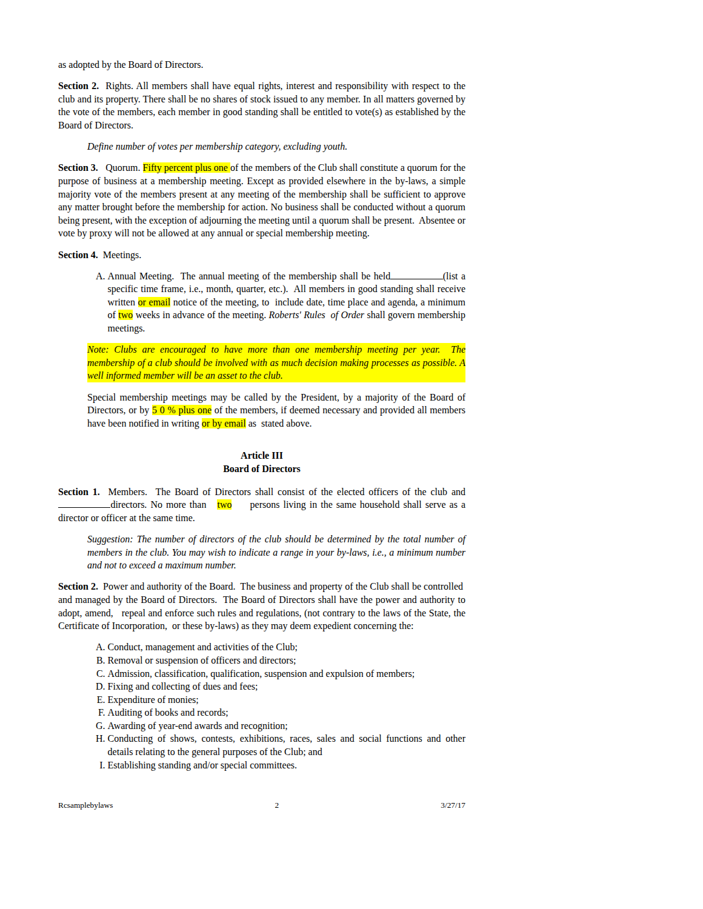as adopted by the Board of Directors.
Section 2. Rights. All members shall have equal rights, interest and responsibility with respect to the club and its property. There shall be no shares of stock issued to any member. In all matters governed by the vote of the members, each member in good standing shall be entitled to vote(s) as established by the Board of Directors.
Define number of votes per membership category, excluding youth.
Section 3. Quorum. Fifty percent plus one of the members of the Club shall constitute a quorum for the purpose of business at a membership meeting. Except as provided elsewhere in the by-laws, a simple majority vote of the members present at any meeting of the membership shall be sufficient to approve any matter brought before the membership for action. No business shall be conducted without a quorum being present, with the exception of adjourning the meeting until a quorum shall be present. Absentee or vote by proxy will not be allowed at any annual or special membership meeting.
Section 4. Meetings.
Annual Meeting. The annual meeting of the membership shall be held (list a specific time frame, i.e., month, quarter, etc.). All members in good standing shall receive written or email notice of the meeting, to include date, time place and agenda, a minimum of two weeks in advance of the meeting. Roberts' Rules of Order shall govern membership meetings.
Note: Clubs are encouraged to have more than one membership meeting per year. The membership of a club should be involved with as much decision making processes as possible. A well informed member will be an asset to the club.
Special membership meetings may be called by the President, by a majority of the Board of Directors, or by 5 0 % plus one of the members, if deemed necessary and provided all members have been notified in writing or by email as stated above.
Article III
Board of Directors
Section 1. Members. The Board of Directors shall consist of the elected officers of the club and directors. No more than two persons living in the same household shall serve as a director or officer at the same time.
Suggestion: The number of directors of the club should be determined by the total number of members in the club. You may wish to indicate a range in your by-laws, i.e., a minimum number and not to exceed a maximum number.
Section 2. Power and authority of the Board. The business and property of the Club shall be controlled and managed by the Board of Directors. The Board of Directors shall have the power and authority to adopt, amend, repeal and enforce such rules and regulations, (not contrary to the laws of the State, the Certificate of Incorporation, or these by-laws) as they may deem expedient concerning the:
Conduct, management and activities of the Club;
Removal or suspension of officers and directors;
Admission, classification, qualification, suspension and expulsion of members;
Fixing and collecting of dues and fees;
Expenditure of monies;
Auditing of books and records;
Awarding of year-end awards and recognition;
Conducting of shows, contests, exhibitions, races, sales and social functions and other details relating to the general purposes of the Club; and
Establishing standing and/or special committees.
Rcsamplebylaws 2 3/27/17